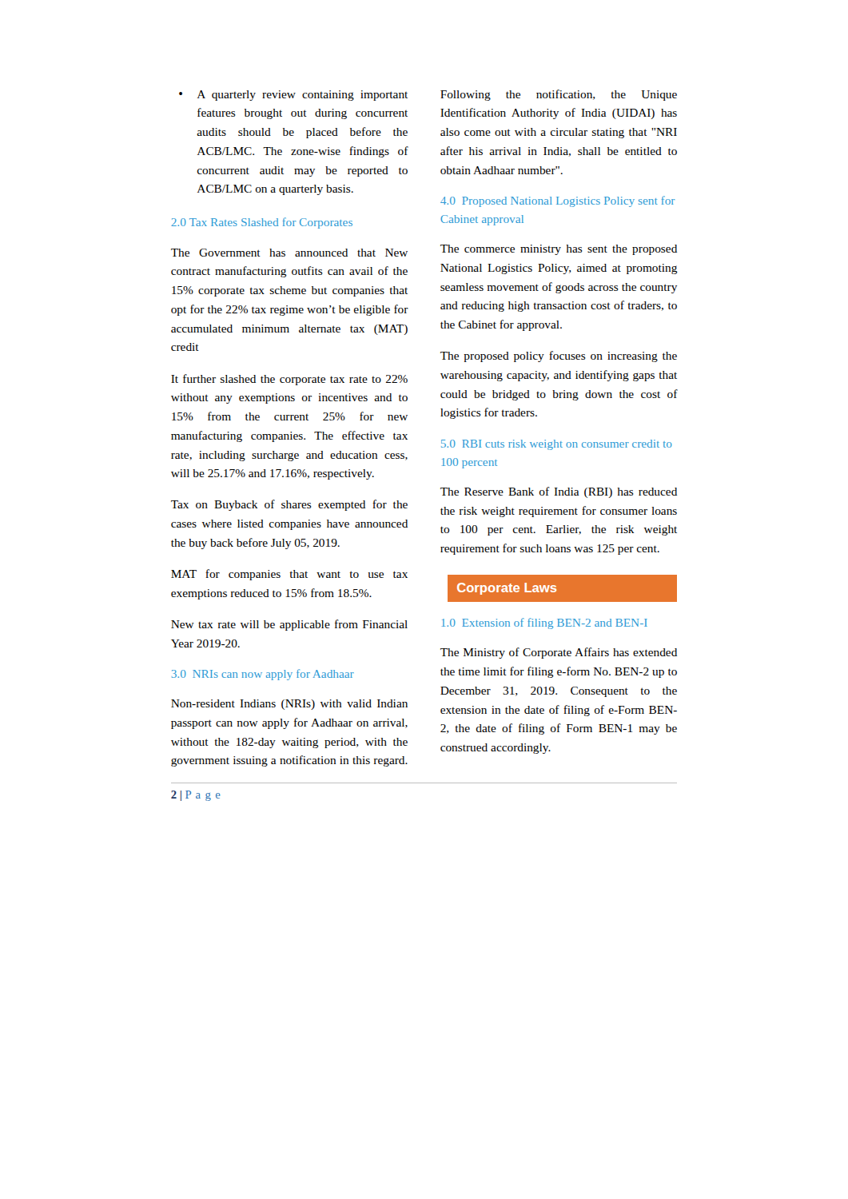A quarterly review containing important features brought out during concurrent audits should be placed before the ACB/LMC. The zone-wise findings of concurrent audit may be reported to ACB/LMC on a quarterly basis.
2.0 Tax Rates Slashed for Corporates
The Government has announced that New contract manufacturing outfits can avail of the 15% corporate tax scheme but companies that opt for the 22% tax regime won’t be eligible for accumulated minimum alternate tax (MAT) credit
It further slashed the corporate tax rate to 22% without any exemptions or incentives and to 15% from the current 25% for new manufacturing companies. The effective tax rate, including surcharge and education cess, will be 25.17% and 17.16%, respectively.
Tax on Buyback of shares exempted for the cases where listed companies have announced the buy back before July 05, 2019.
MAT for companies that want to use tax exemptions reduced to 15% from 18.5%.
New tax rate will be applicable from Financial Year 2019-20.
3.0 NRIs can now apply for Aadhaar
Non-resident Indians (NRIs) with valid Indian passport can now apply for Aadhaar on arrival, without the 182-day waiting period, with the government issuing a notification in this regard. Following the notification, the Unique Identification Authority of India (UIDAI) has also come out with a circular stating that "NRI after his arrival in India, shall be entitled to obtain Aadhaar number".
4.0 Proposed National Logistics Policy sent for Cabinet approval
The commerce ministry has sent the proposed National Logistics Policy, aimed at promoting seamless movement of goods across the country and reducing high transaction cost of traders, to the Cabinet for approval.
The proposed policy focuses on increasing the warehousing capacity, and identifying gaps that could be bridged to bring down the cost of logistics for traders.
5.0 RBI cuts risk weight on consumer credit to 100 percent
The Reserve Bank of India (RBI) has reduced the risk weight requirement for consumer loans to 100 per cent. Earlier, the risk weight requirement for such loans was 125 per cent.
Corporate Laws
1.0 Extension of filing BEN-2 and BEN-I
The Ministry of Corporate Affairs has extended the time limit for filing e-form No. BEN-2 up to December 31, 2019. Consequent to the extension in the date of filing of e-Form BEN-2, the date of filing of Form BEN-1 may be construed accordingly.
2 | P a g e